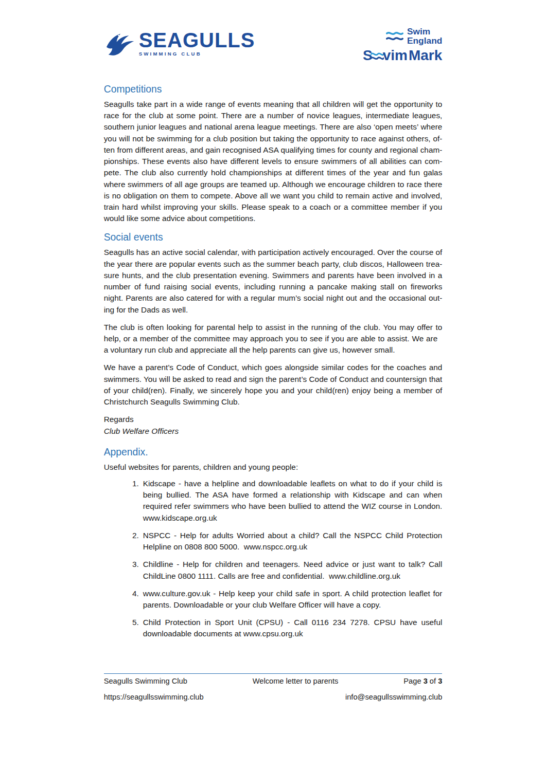SEAGULLS SWIMMING CLUB
Swim
England
S vim Mark
Competitions
Seagulls take part in a wide range of events meaning that all children will get the opportunity to race for the club at some point. There are a number of novice leagues, intermediate leagues, southern junior leagues and national arena league meetings. There are also ‘open meets’ where you will not be swimming for a club position but taking the opportunity to race against others, often from different areas, and gain recognised ASA qualifying times for county and regional championships. These events also have different levels to ensure swimmers of all abilities can compete. The club also currently hold championships at different times of the year and fun galas where swimmers of all age groups are teamed up. Although we encourage children to race there is no obligation on them to compete. Above all we want you child to remain active and involved, train hard whilst improving your skills. Please speak to a coach or a committee member if you would like some advice about competitions.
Social events
Seagulls has an active social calendar, with participation actively encouraged. Over the course of the year there are popular events such as the summer beach party, club discos, Halloween treasure hunts, and the club presentation evening. Swimmers and parents have been involved in a number of fund raising social events, including running a pancake making stall on fireworks night. Parents are also catered for with a regular mum’s social night out and the occasional outing for the Dads as well.
The club is often looking for parental help to assist in the running of the club. You may offer to help, or a member of the committee may approach you to see if you are able to assist. We are a voluntary run club and appreciate all the help parents can give us, however small.
We have a parent’s Code of Conduct, which goes alongside similar codes for the coaches and swimmers. You will be asked to read and sign the parent’s Code of Conduct and countersign that of your child(ren). Finally, we sincerely hope you and your child(ren) enjoy being a member of Christchurch Seagulls Swimming Club.
Regards
Club Welfare Officers
Appendix.
Useful websites for parents, children and young people:
Kidscape - have a helpline and downloadable leaflets on what to do if your child is being bullied. The ASA have formed a relationship with Kidscape and can when required refer swimmers who have been bullied to attend the WIZ course in London. www.kidscape.org.uk
NSPCC - Help for adults Worried about a child? Call the NSPCC Child Protection Helpline on 0808 800 5000. www.nspcc.org.uk
Childline - Help for children and teenagers. Need advice or just want to talk? Call ChildLine 0800 1111. Calls are free and confidential. www.childline.org.uk
www.culture.gov.uk - Help keep your child safe in sport. A child protection leaflet for parents. Downloadable or your club Welfare Officer will have a copy.
Child Protection in Sport Unit (CPSU) - Call 0116 234 7278. CPSU have useful downloadable documents at www.cpsu.org.uk
Seagulls Swimming Club
Welcome letter to parents
Page 3 of 3
https://seagullsswimming.club
info@seagullsswimming.club